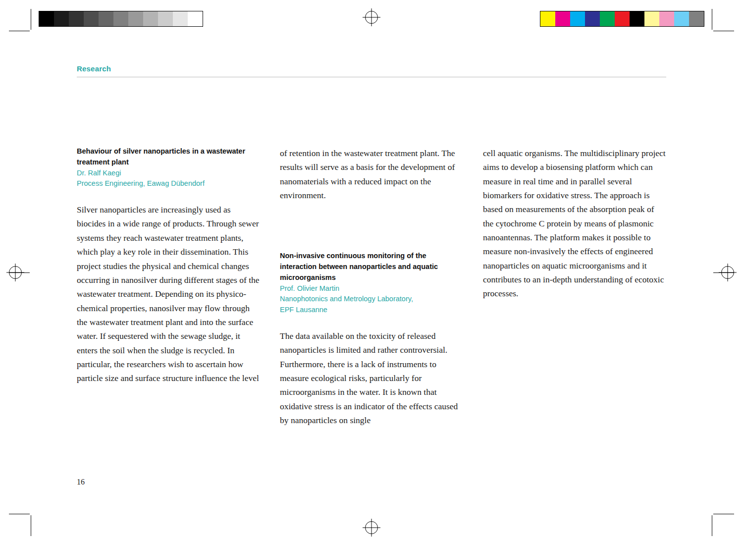Research
Behaviour of silver nanoparticles in a wastewater treatment plant
Dr. Ralf Kaegi
Process Engineering, Eawag Dübendorf
Silver nanoparticles are increasingly used as biocides in a wide range of products. Through sewer systems they reach wastewater treatment plants, which play a key role in their dissemination. This project studies the physical and chemical changes occurring in nanosilver during different stages of the wastewater treatment. Depending on its physico-chemical properties, nanosilver may flow through the wastewater treatment plant and into the surface water. If sequestered with the sewage sludge, it enters the soil when the sludge is recycled. In particular, the researchers wish to ascertain how particle size and surface structure influence the level
of retention in the wastewater treatment plant. The results will serve as a basis for the development of nanomaterials with a reduced impact on the environment.
Non-invasive continuous monitoring of the interaction between nanoparticles and aquatic microorganisms
Prof. Olivier Martin
Nanophotonics and Metrology Laboratory,
EPF Lausanne
The data available on the toxicity of released nanoparticles is limited and rather controversial. Furthermore, there is a lack of instruments to measure ecological risks, particularly for microorganisms in the water. It is known that oxidative stress is an indicator of the effects caused by nanoparticles on single
cell aquatic organisms. The multidisciplinary project aims to develop a biosensing platform which can measure in real time and in parallel several biomarkers for oxidative stress. The approach is based on measurements of the absorption peak of the cytochrome C protein by means of plasmonic nanoantennas. The platform makes it possible to measure non-invasively the effects of engineered nanoparticles on aquatic microorganisms and it contributes to an in-depth understanding of ecotoxic processes.
16